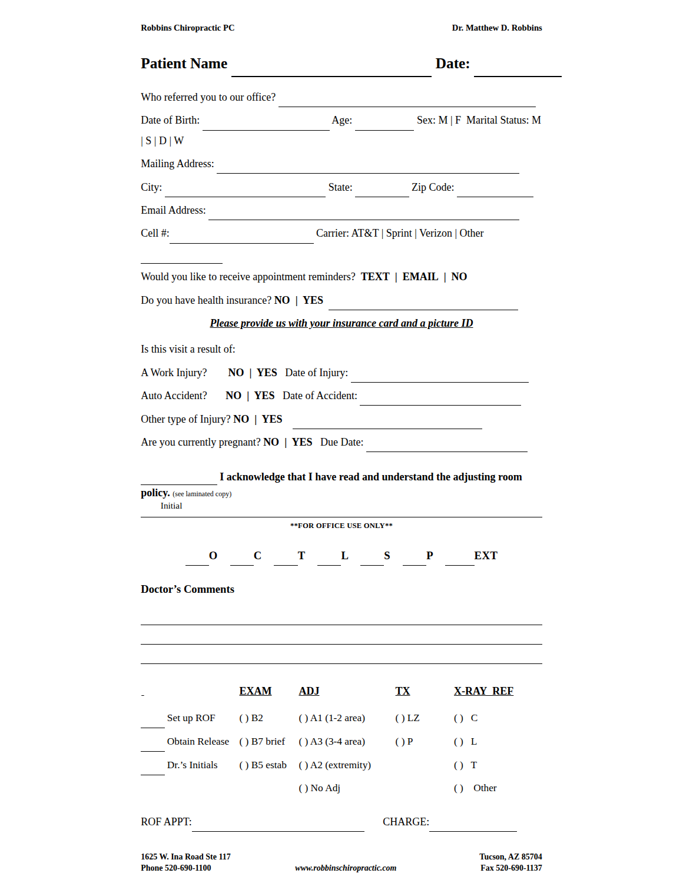Robbins Chiropractic PC Dr. Matthew D. Robbins
Patient Name Date:
Who referred you to our office?
Date of Birth: Age: Sex: M | F Marital Status: M | S | D | W
Mailing Address:
City: State: Zip Code:
Email Address:
Cell #: Carrier: AT&T | Sprint | Verizon | Other
Would you like to receive appointment reminders? TEXT | EMAIL | NO
Do you have health insurance? NO | YES
Please provide us with your insurance card and a picture ID
Is this visit a result of:
A Work Injury? NO | YES Date of Injury:
Auto Accident? NO | YES Date of Accident:
Other type of Injury? NO | YES
Are you currently pregnant? NO | YES Due Date:
I acknowledge that I have read and understand the adjusting room policy. (see laminated copy)
Initial
**FOR OFFICE USE ONLY**
O C T L S P EXT
Doctor’s Comments
| | EXAM | ADJ | TX | X-RAY REF |
| --- | --- | --- | --- | --- |
| Set up ROF | ( ) B2 | ( ) A1 (1-2 area) | ( ) LZ | ( ) C |
| Obtain Release | ( ) B7 brief | ( ) A3 (3-4 area) | ( ) P | ( ) L |
| Dr.’s Initials | ( ) B5 estab | ( ) A2 (extremity) | | ( ) T |
| | | ( ) No Adj | | ( ) Other |
ROF APPT: CHARGE:
1625 W. Ina Road Ste 117 Tucson, AZ 85704
Phone 520-690-1100 www.robbinschiropractic.com Fax 520-690-1137